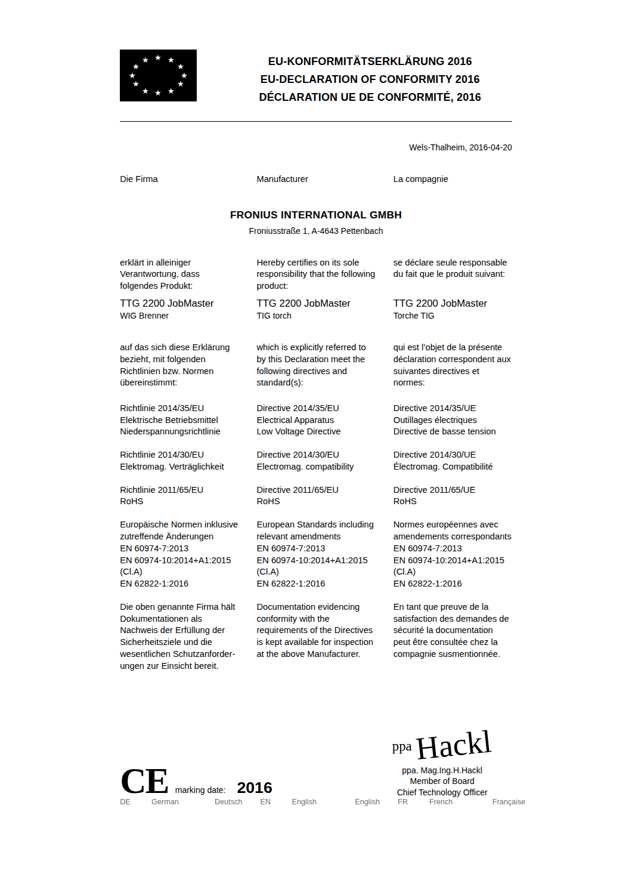★ ★ ★ ★ ★ ★ ★ ★ ★ ★ ★ ★
EU-KONFORMITÄTSERKLÄRUNG 2016
EU-DECLARATION OF CONFORMITY 2016
DÉCLARATION UE DE CONFORMITÉ, 2016
Wels-Thalheim, 2016-04-20
Die Firma
Manufacturer
La compagnie
FRONIUS INTERNATIONAL GMBH
Froniusstraße 1, A-4643 Pettenbach
erklärt in alleiniger Verantwortung, dass folgendes Produkt:
Hereby certifies on its sole responsibility that the following product:
se déclare seule responsable du fait que le produit suivant:
TTG 2200 JobMaster
WIG Brenner
TTG 2200 JobMaster
TIG torch
TTG 2200 JobMaster
Torche TIG
auf das sich diese Erklärung bezieht, mit folgenden Richtlinien bzw. Normen übereinstimmt:
which is explicitly referred to by this Declaration meet the following directives and standard(s):
qui est l’objet de la présente déclaration correspondent aux suivantes directives et normes:
Richtlinie 2014/35/EU
Elektrische Betriebsmittel
Niederspannungsrichtlinie
Richtlinie 2014/30/EU
Elektromag. Verträglichkeit
Richtlinie 2011/65/EU
RoHS
Europäische Normen inklusive zutreffende Änderungen
EN 60974-7:2013
EN 60974-10:2014+A1:2015 (Cl.A)
EN 62822-1:2016
Die oben genannte Firma hält Dokumentationen als Nachweis der Erfüllung der Sicherheitsziele und die wesentlichen Schutzanforder-ungen zur Einsicht bereit.
Directive 2014/35/EU
Electrical Apparatus
Low Voltage Directive
Directive 2014/30/EU
Electromag. compatibility
Directive 2011/65/EU
RoHS
European Standards including relevant amendments
EN 60974-7:2013
EN 60974-10:2014+A1:2015 (Cl.A)
EN 62822-1:2016
Documentation evidencing conformity with the requirements of the Directives is kept available for inspection at the above Manufacturer.
Directive 2014/35/UE
Outillages électriques
Directive de basse tension
Directive 2014/30/UE
Électromag. Compatibilité
Directive 2011/65/UE
RoHS
Normes européennes avec amendements correspondants
EN 60974-7:2013
EN 60974-10:2014+A1:2015 (Cl.A)
EN 62822-1:2016
En tant que preuve de la satisfaction des demandes de sécurité la documentation peut être consultée chez la compagnie susmentionnée.
CE marking date: 2016
ppa Hackl
ppa. Mag.Ing.H.Hackl
Member of Board
Chief Technology Officer
DE German Deutsch
EN English English
FR French Française